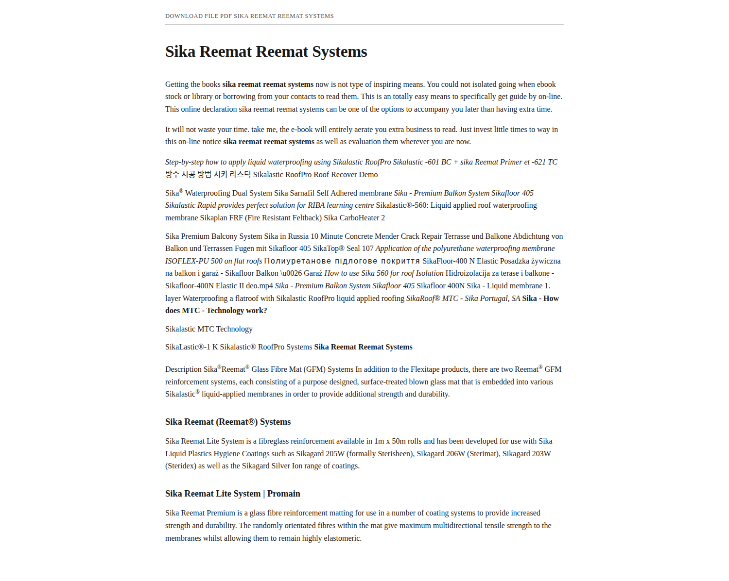Download File PDF Sika Reemat Reemat Systems
Sika Reemat Reemat Systems
Getting the books sika reemat reemat systems now is not type of inspiring means. You could not isolated going when ebook stock or library or borrowing from your contacts to read them. This is an totally easy means to specifically get guide by on-line. This online declaration sika reemat reemat systems can be one of the options to accompany you later than having extra time.
It will not waste your time. take me, the e-book will entirely aerate you extra business to read. Just invest little times to way in this on-line notice sika reemat reemat systems as well as evaluation them wherever you are now.
Step-by-step how to apply liquid waterproofing using Sikalastic RoofPro Sikalastic -601 BC + sika Reemat Primer et -621 TC 방수 시공 방법 시카 라스틱 Sikalastic RoofPro Roof Recover Demo
Sika® Waterproofing Dual System Sika Sarnafil Self Adhered membrane Sika - Premium Balkon System Sikafloor 405 Sikalastic Rapid provides perfect solution for RIBA learning centre Sikalastic®-560: Liquid applied roof waterproofing membrane Sikaplan FRF (Fire Resistant Feltback) Sika CarboHeater 2
Sika Premium Balcony System Sika in Russia 10 Minute Concrete Mender Crack Repair Terrasse und Balkone Abdichtung von Balkon und Terrassen Fugen mit Sikafloor 405 SikaTop® Seal 107 Application of the polyurethane waterproofing membrane ISOFLEX-PU 500 on flat roofs Полиуретанове підлогове покриття SikaFloor-400 N Elastic Posadzka żywiczna na balkon i garaż - Sikafloor Balkon \u0026 Garaż How to use Sika 560 for roof Isolation Hidroizolacija za terase i balkone - Sikafloor-400N Elastic II deo.mp4 Sika - Premium Balkon System Sikafloor 405 Sikafloor 400N Sika - Liquid membrane 1. layer Waterproofing a flatroof with Sikalastic RoofPro liquid applied roofing SikaRoof® MTC - Sika Portugal, SA Sika - How does MTC - Technology work?
Sikalastic MTC Technology
SikaLastic®-1 K Sikalastic® RoofPro Systems Sika Reemat Reemat Systems
Description Sika®Reemat® Glass Fibre Mat (GFM) Systems In addition to the Flexitape products, there are two Reemat® GFM reinforcement systems, each consisting of a purpose designed, surface-treated blown glass mat that is embedded into various Sikalastic® liquid-applied membranes in order to provide additional strength and durability.
Sika Reemat (Reemat®) Systems
Sika Reemat Lite System is a fibreglass reinforcement available in 1m x 50m rolls and has been developed for use with Sika Liquid Plastics Hygiene Coatings such as Sikagard 205W (formally Sterisheen), Sikagard 206W (Sterimat), Sikagard 203W (Steridex) as well as the Sikagard Silver Ion range of coatings.
Sika Reemat Lite System | Promain
Sika Reemat Premium is a glass fibre reinforcement matting for use in a number of coating systems to provide increased strength and durability. The randomly orientated fibres within the mat give maximum multidirectional tensile strength to the membranes whilst allowing them to remain highly elastomeric.